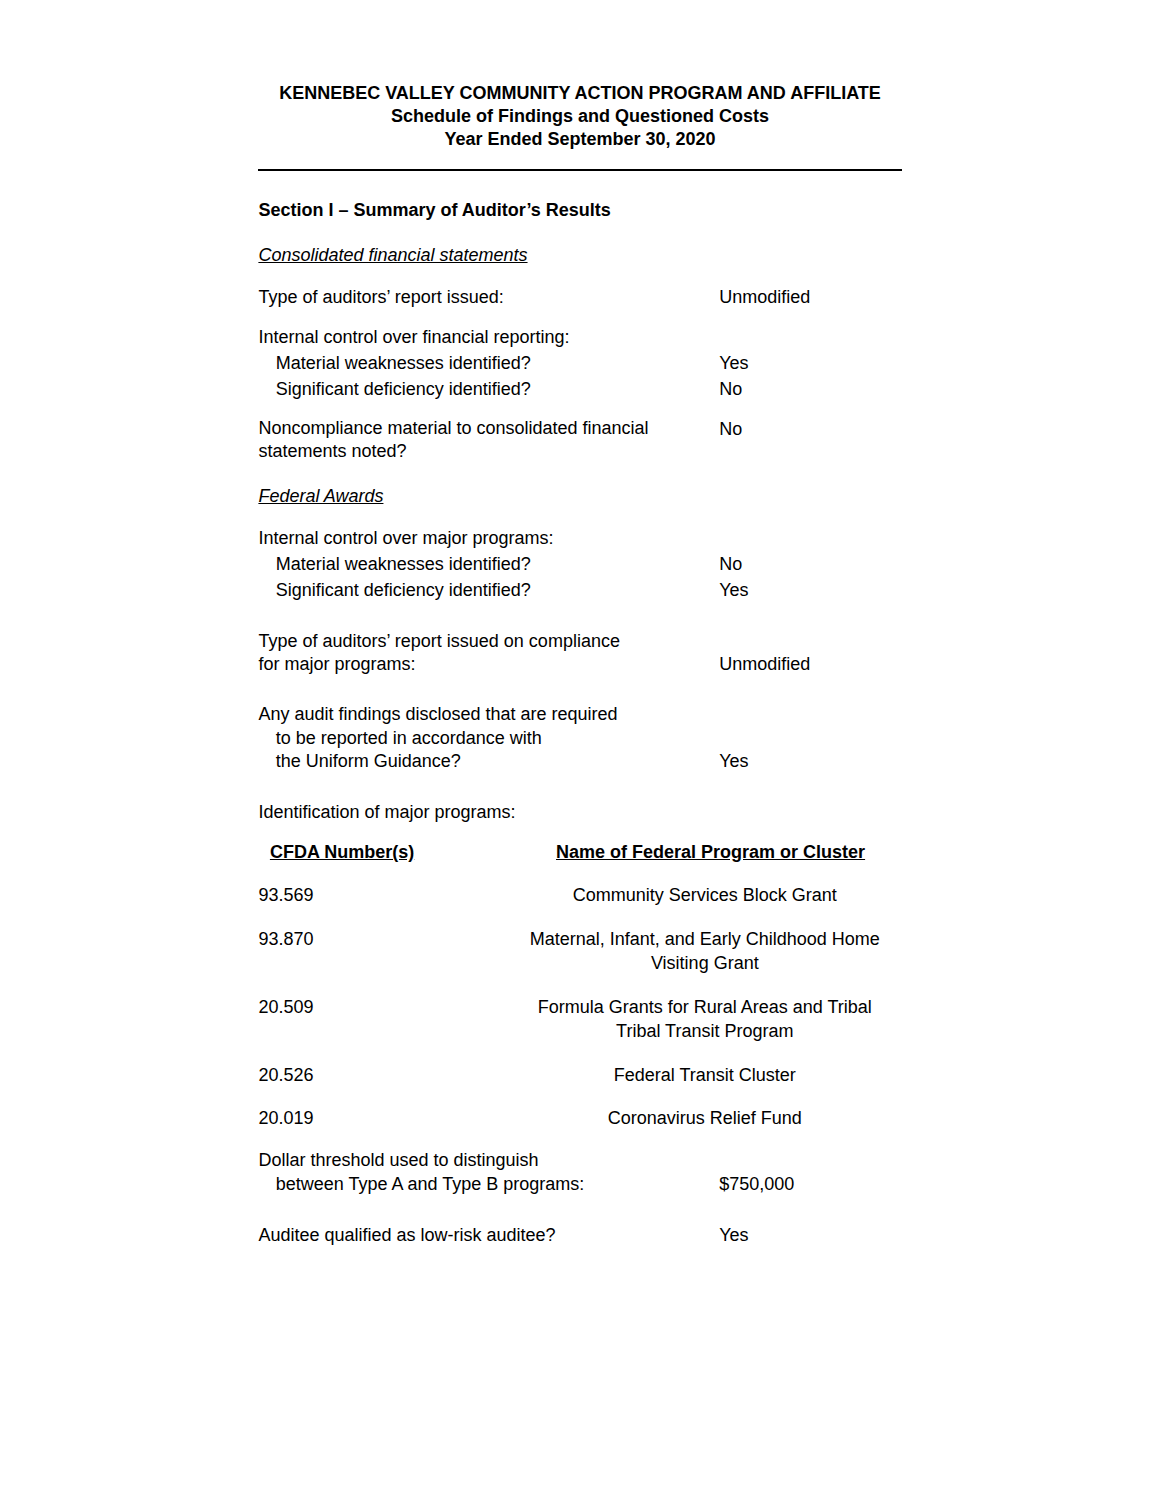KENNEBEC VALLEY COMMUNITY ACTION PROGRAM AND AFFILIATE
Schedule of Findings and Questioned Costs
Year Ended September 30, 2020
Section I – Summary of Auditor’s Results
Consolidated financial statements
Type of auditors’ report issued:
Unmodified
Internal control over financial reporting:
Material weaknesses identified?
Yes
Significant deficiency identified?
No
Noncompliance material to consolidated financial
statements noted?
No
Federal Awards
Internal control over major programs:
Material weaknesses identified?
No
Significant deficiency identified?
Yes
Type of auditors’ report issued on compliance
for major programs:
Unmodified
Any audit findings disclosed that are required
to be reported in accordance with
the Uniform Guidance?
Yes
Identification of major programs:
CFDA Number(s)
Name of Federal Program or Cluster
93.569
Community Services Block Grant
93.870
Maternal, Infant, and Early Childhood HomeVisiting Grant
20.509
Formula Grants for Rural Areas and TribalTribal Transit Program
20.526
Federal Transit Cluster
20.019
Coronavirus Relief Fund
Dollar threshold used to distinguish
between Type A and Type B programs:
$750,000
Auditee qualified as low-risk auditee?
Yes